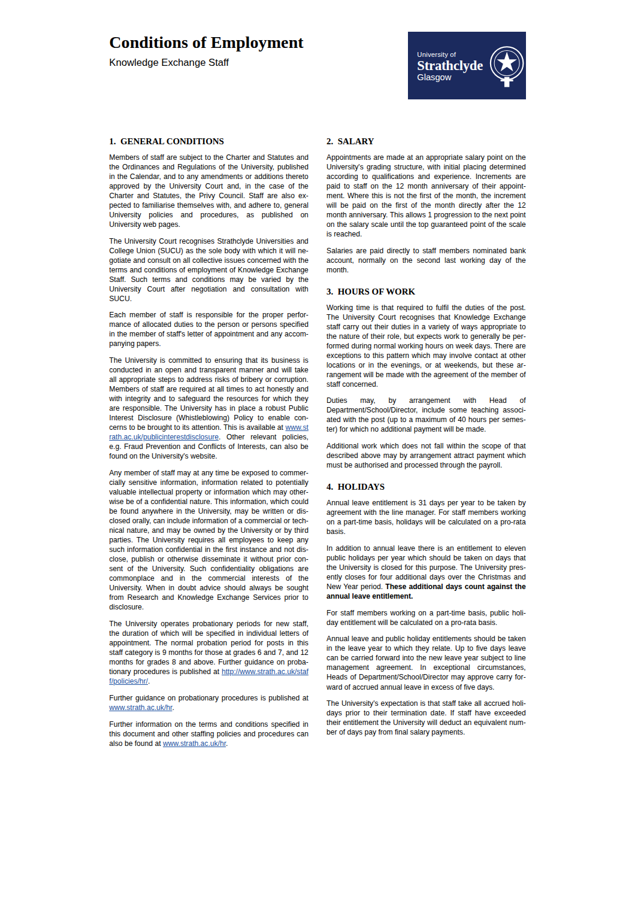Conditions of Employment
Knowledge Exchange Staff
University of Strathclyde Glasgow
1. GENERAL CONDITIONS
Members of staff are subject to the Charter and Statutes and the Ordinances and Regulations of the University, published in the Calendar, and to any amendments or additions thereto approved by the University Court and, in the case of the Charter and Statutes, the Privy Council. Staff are also expected to familiarise themselves with, and adhere to, general University policies and procedures, as published on University web pages.
The University Court recognises Strathclyde Universities and College Union (SUCU) as the sole body with which it will negotiate and consult on all collective issues concerned with the terms and conditions of employment of Knowledge Exchange Staff. Such terms and conditions may be varied by the University Court after negotiation and consultation with SUCU.
Each member of staff is responsible for the proper performance of allocated duties to the person or persons specified in the member of staff's letter of appointment and any accompanying papers.
The University is committed to ensuring that its business is conducted in an open and transparent manner and will take all appropriate steps to address risks of bribery or corruption. Members of staff are required at all times to act honestly and with integrity and to safeguard the resources for which they are responsible. The University has in place a robust Public Interest Disclosure (Whistleblowing) Policy to enable concerns to be brought to its attention. This is available at www.strath.ac.uk/publicinterestdisclosure. Other relevant policies, e.g. Fraud Prevention and Conflicts of Interests, can also be found on the University's website.
Any member of staff may at any time be exposed to commercially sensitive information, information related to potentially valuable intellectual property or information which may otherwise be of a confidential nature. This information, which could be found anywhere in the University, may be written or disclosed orally, can include information of a commercial or technical nature, and may be owned by the University or by third parties. The University requires all employees to keep any such information confidential in the first instance and not disclose, publish or otherwise disseminate it without prior consent of the University. Such confidentiality obligations are commonplace and in the commercial interests of the University. When in doubt advice should always be sought from Research and Knowledge Exchange Services prior to disclosure.
The University operates probationary periods for new staff, the duration of which will be specified in individual letters of appointment. The normal probation period for posts in this staff category is 9 months for those at grades 6 and 7, and 12 months for grades 8 and above. Further guidance on probationary procedures is published at http://www.strath.ac.uk/staff/policies/hr/.
Further guidance on probationary procedures is published at www.strath.ac.uk/hr.
Further information on the terms and conditions specified in this document and other staffing policies and procedures can also be found at www.strath.ac.uk/hr.
2. SALARY
Appointments are made at an appropriate salary point on the University's grading structure, with initial placing determined according to qualifications and experience. Increments are paid to staff on the 12 month anniversary of their appointment. Where this is not the first of the month, the increment will be paid on the first of the month directly after the 12 month anniversary. This allows 1 progression to the next point on the salary scale until the top guaranteed point of the scale is reached.
Salaries are paid directly to staff members nominated bank account, normally on the second last working day of the month.
3. HOURS OF WORK
Working time is that required to fulfil the duties of the post. The University Court recognises that Knowledge Exchange staff carry out their duties in a variety of ways appropriate to the nature of their role, but expects work to generally be performed during normal working hours on week days. There are exceptions to this pattern which may involve contact at other locations or in the evenings, or at weekends, but these arrangement will be made with the agreement of the member of staff concerned.
Duties may, by arrangement with Head of Department/School/Director, include some teaching associated with the post (up to a maximum of 40 hours per semester) for which no additional payment will be made.
Additional work which does not fall within the scope of that described above may by arrangement attract payment which must be authorised and processed through the payroll.
4. HOLIDAYS
Annual leave entitlement is 31 days per year to be taken by agreement with the line manager. For staff members working on a part-time basis, holidays will be calculated on a pro-rata basis.
In addition to annual leave there is an entitlement to eleven public holidays per year which should be taken on days that the University is closed for this purpose. The University presently closes for four additional days over the Christmas and New Year period. These additional days count against the annual leave entitlement.
For staff members working on a part-time basis, public holiday entitlement will be calculated on a pro-rata basis.
Annual leave and public holiday entitlements should be taken in the leave year to which they relate. Up to five days leave can be carried forward into the new leave year subject to line management agreement. In exceptional circumstances, Heads of Department/School/Director may approve carry forward of accrued annual leave in excess of five days.
The University's expectation is that staff take all accrued holidays prior to their termination date. If staff have exceeded their entitlement the University will deduct an equivalent number of days pay from final salary payments.